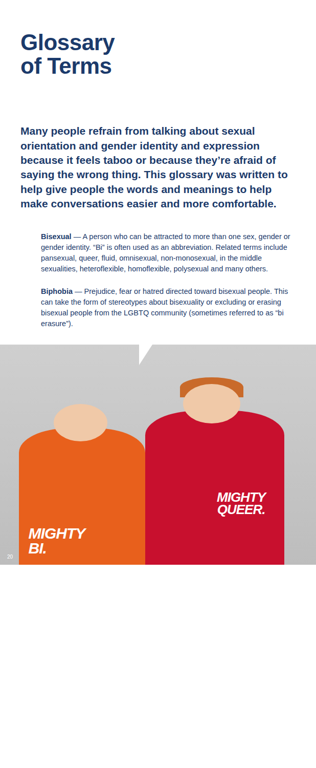Glossary
of Terms
Many people refrain from talking about sexual orientation and gender identity and expression because it feels taboo or because they’re afraid of saying the wrong thing. This glossary was written to help give people the words and meanings to help make conversations easier and more comfortable.
Bisexual — A person who can be attracted to more than one sex, gender or gender identity. “Bi” is often used as an abbreviation. Related terms include pansexual, queer, fluid, omnisexual, non-monosexual, in the middle sexualities, heteroflexible, homoflexible, polysexual and many others.
Biphobia — Prejudice, fear or hatred directed toward bisexual people. This can take the form of stereotypes about bisexuality or excluding or erasing bisexual people from the LGBTQ community (sometimes referred to as “bi erasure”).
Mighty
Bi.
Mighty
Queer.
20